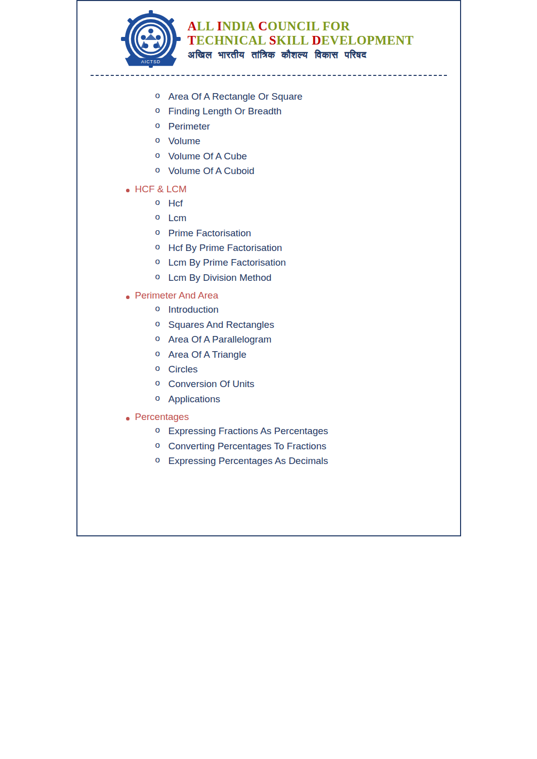AICTSD
ALL INDIA COUNCIL FOR
TECHNICAL SKILL DEVELOPMENT
अखिल भारतीय तांत्रिक कौशल्य विकास परिषद
Area Of A Rectangle Or Square
Finding Length Or Breadth
Perimeter
Volume
Volume Of A Cube
Volume Of A Cuboid
HCF & LCM
Hcf
Lcm
Prime Factorisation
Hcf By Prime Factorisation
Lcm By Prime Factorisation
Lcm By Division Method
Perimeter And Area
Introduction
Squares And Rectangles
Area Of A Parallelogram
Area Of A Triangle
Circles
Conversion Of Units
Applications
Percentages
Expressing Fractions As Percentages
Converting Percentages To Fractions
Expressing Percentages As Decimals